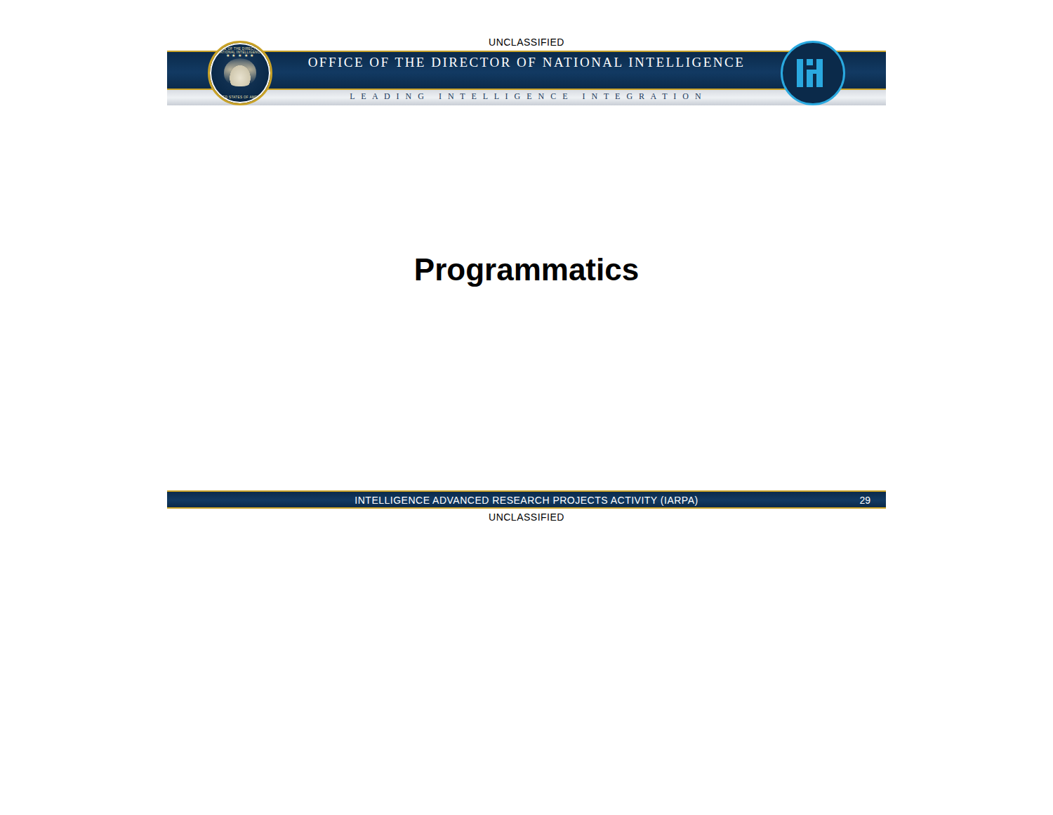UNCLASSIFIED
OFFICE OF THE DIRECTOR OF NATIONAL INTELLIGENCE
L E A D I N G I N T E L L I G E N C E I N T E G R A T I O N
OFFICE OF THE DIRECTOR OF NATIONAL INTELLIGENCE
★ ★ ★ ★ ★
UNITED STATES OF AMERICA
Programmatics
INTELLIGENCE ADVANCED RESEARCH PROJECTS ACTIVITY (IARPA)
29
UNCLASSIFIED